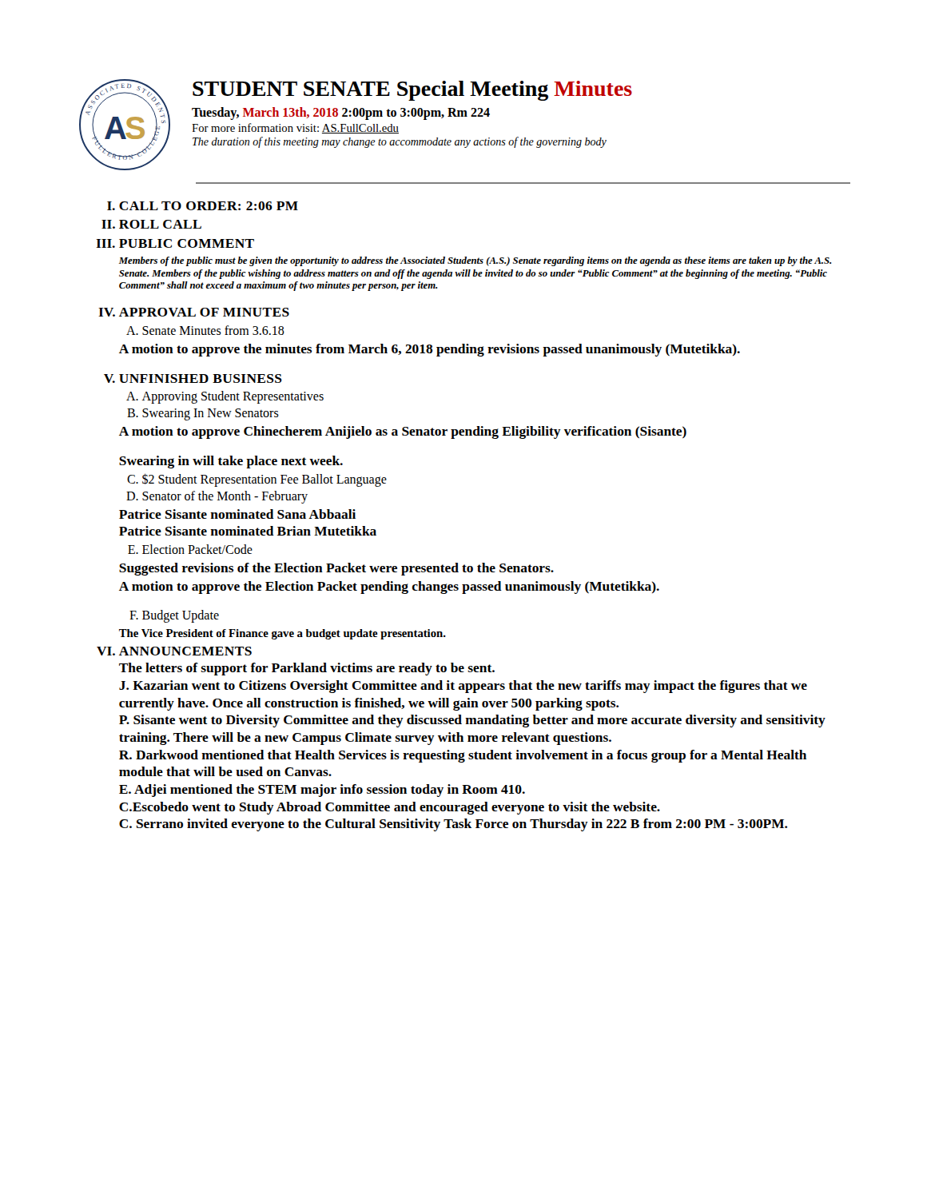ASSOCIATED STUDENTS FULLERTON COLLEGE A S
STUDENT SENATE Special Meeting Minutes
Tuesday, March 13th, 2018 2:00pm to 3:00pm, Rm 224
For more information visit: AS.FullColl.edu
The duration of this meeting may change to accommodate any actions of the governing body
CALL TO ORDER: 2:06 PM
ROLL CALL
PUBLIC COMMENT
Members of the public must be given the opportunity to address the Associated Students (A.S.) Senate regarding items on the agenda as these items are taken up by the A.S. Senate. Members of the public wishing to address matters on and off the agenda will be invited to do so under “Public Comment” at the beginning of the meeting. “Public Comment” shall not exceed a maximum of two minutes per person, per item.
APPROVAL OF MINUTES
Senate Minutes from 3.6.18
A motion to approve the minutes from March 6, 2018 pending revisions passed unanimously (Mutetikka).
UNFINISHED BUSINESS
Approving Student Representatives
Swearing In New Senators
A motion to approve Chinecherem Anijielo as a Senator pending Eligibility verification (Sisante)
Swearing in will take place next week.
$2 Student Representation Fee Ballot Language
Senator of the Month - February
Patrice Sisante nominated Sana Abbaali
Patrice Sisante nominated Brian Mutetikka
Election Packet/Code
Suggested revisions of the Election Packet were presented to the Senators.
A motion to approve the Election Packet pending changes passed unanimously (Mutetikka).
Budget Update
The Vice President of Finance gave a budget update presentation.
ANNOUNCEMENTS
The letters of support for Parkland victims are ready to be sent.
J. Kazarian went to Citizens Oversight Committee and it appears that the new tariffs may impact the figures that we currently have. Once all construction is finished, we will gain over 500 parking spots.
P. Sisante went to Diversity Committee and they discussed mandating better and more accurate diversity and sensitivity training. There will be a new Campus Climate survey with more relevant questions.
R. Darkwood mentioned that Health Services is requesting student involvement in a focus group for a Mental Health module that will be used on Canvas.
E. Adjei mentioned the STEM major info session today in Room 410.
C.Escobedo went to Study Abroad Committee and encouraged everyone to visit the website.
C. Serrano invited everyone to the Cultural Sensitivity Task Force on Thursday in 222 B from 2:00 PM - 3:00PM.